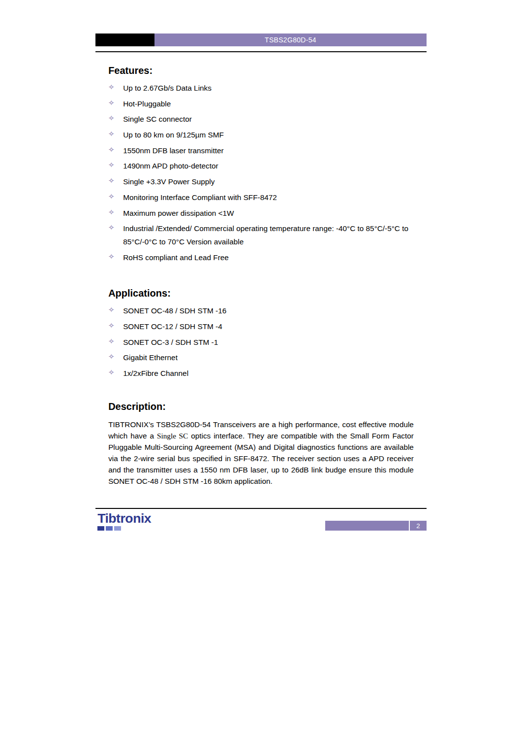TSBS2G80D-54
Features:
Up to 2.67Gb/s Data Links
Hot-Pluggable
Single SC connector
Up to 80 km on 9/125µm SMF
1550nm DFB laser transmitter
1490nm APD photo-detector
Single +3.3V Power Supply
Monitoring Interface Compliant with SFF-8472
Maximum power dissipation <1W
Industrial /Extended/ Commercial operating temperature range: -40°C to 85°C/-5°C to 85°C/-0°C to 70°C Version available
RoHS compliant and Lead Free
Applications:
SONET OC-48 / SDH STM -16
SONET OC-12 / SDH STM -4
SONET OC-3 / SDH STM -1
Gigabit Ethernet
1x/2xFibre Channel
Description:
TIBTRONIX’s TSBS2G80D-54 Transceivers are a high performance, cost effective module which have a Single SC optics interface. They are compatible with the Small Form Factor Pluggable Multi-Sourcing Agreement (MSA) and Digital diagnostics functions are available via the 2-wire serial bus specified in SFF-8472. The receiver section uses a APD receiver and the transmitter uses a 1550 nm DFB laser, up to 26dB link budge ensure this module SONET OC-48 / SDH STM -16 80km application.
Tibtronix
2